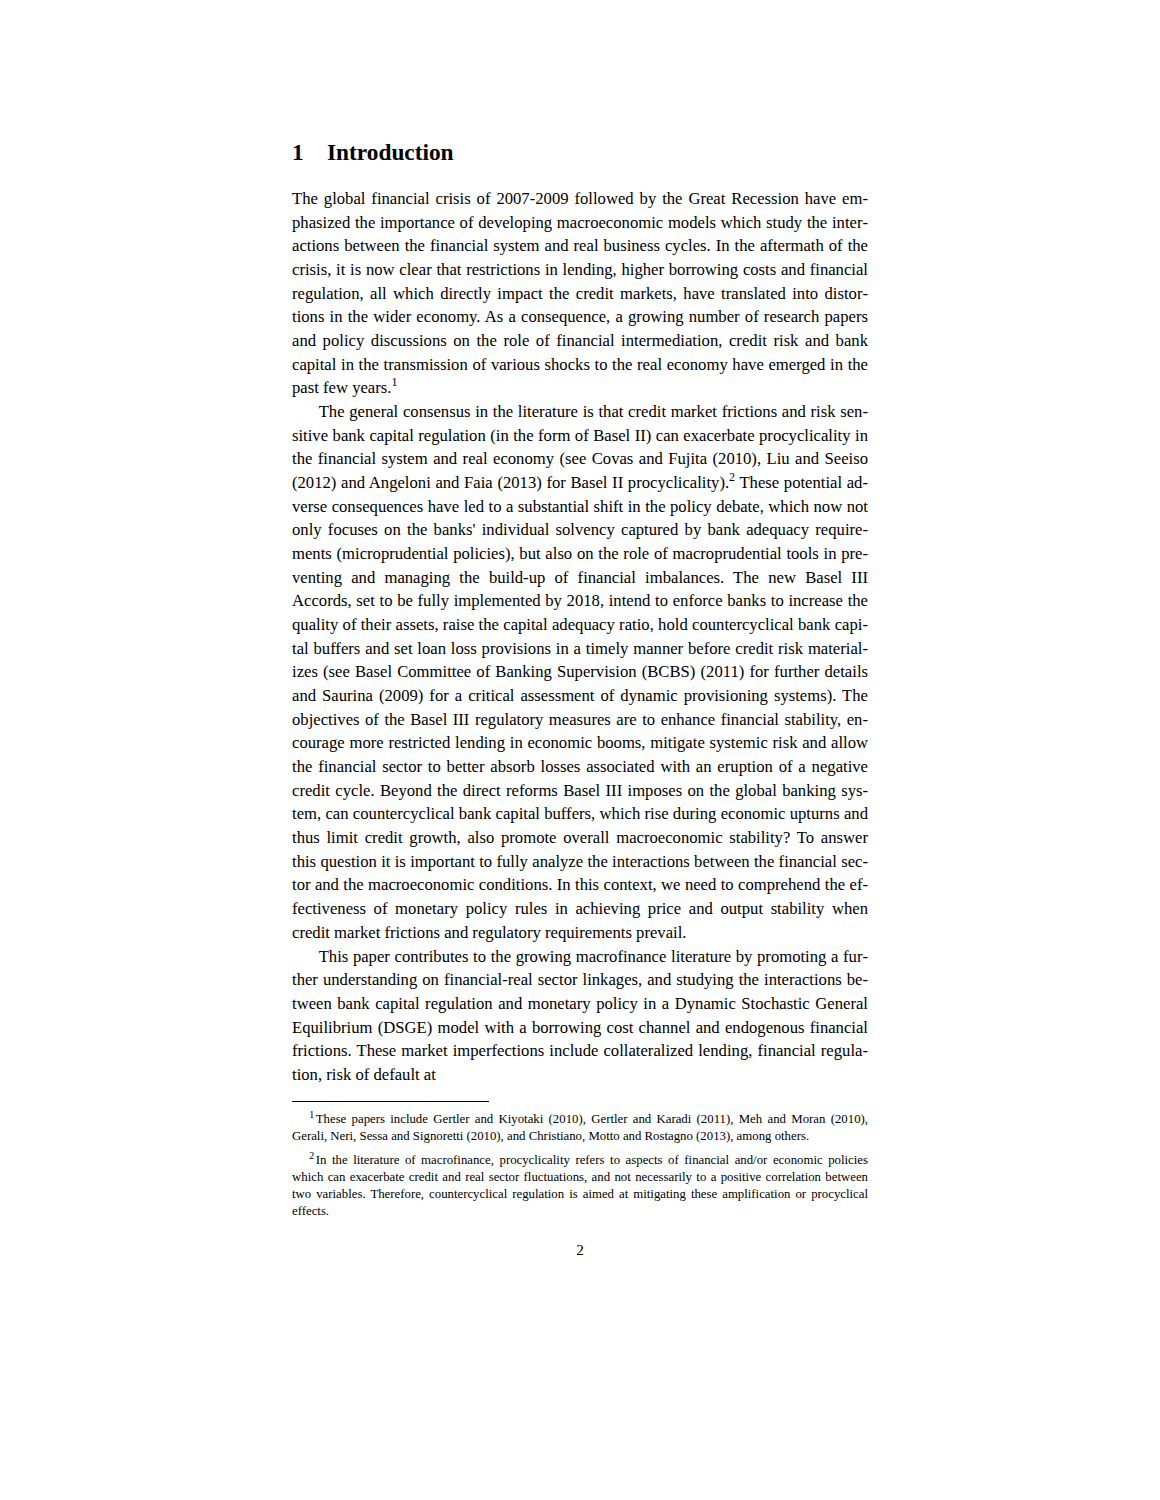1 Introduction
The global financial crisis of 2007-2009 followed by the Great Recession have emphasized the importance of developing macroeconomic models which study the interactions between the financial system and real business cycles. In the aftermath of the crisis, it is now clear that restrictions in lending, higher borrowing costs and financial regulation, all which directly impact the credit markets, have translated into distortions in the wider economy. As a consequence, a growing number of research papers and policy discussions on the role of financial intermediation, credit risk and bank capital in the transmission of various shocks to the real economy have emerged in the past few years.1
The general consensus in the literature is that credit market frictions and risk sensitive bank capital regulation (in the form of Basel II) can exacerbate procyclicality in the financial system and real economy (see Covas and Fujita (2010), Liu and Seeiso (2012) and Angeloni and Faia (2013) for Basel II procyclicality).2 These potential adverse consequences have led to a substantial shift in the policy debate, which now not only focuses on the banks' individual solvency captured by bank adequacy requirements (microprudential policies), but also on the role of macroprudential tools in preventing and managing the build-up of financial imbalances. The new Basel III Accords, set to be fully implemented by 2018, intend to enforce banks to increase the quality of their assets, raise the capital adequacy ratio, hold countercyclical bank capital buffers and set loan loss provisions in a timely manner before credit risk materializes (see Basel Committee of Banking Supervision (BCBS) (2011) for further details and Saurina (2009) for a critical assessment of dynamic provisioning systems). The objectives of the Basel III regulatory measures are to enhance financial stability, encourage more restricted lending in economic booms, mitigate systemic risk and allow the financial sector to better absorb losses associated with an eruption of a negative credit cycle. Beyond the direct reforms Basel III imposes on the global banking system, can countercyclical bank capital buffers, which rise during economic upturns and thus limit credit growth, also promote overall macroeconomic stability? To answer this question it is important to fully analyze the interactions between the financial sector and the macroeconomic conditions. In this context, we need to comprehend the effectiveness of monetary policy rules in achieving price and output stability when credit market frictions and regulatory requirements prevail.
This paper contributes to the growing macrofinance literature by promoting a further understanding on financial-real sector linkages, and studying the interactions between bank capital regulation and monetary policy in a Dynamic Stochastic General Equilibrium (DSGE) model with a borrowing cost channel and endogenous financial frictions. These market imperfections include collateralized lending, financial regulation, risk of default at
1 These papers include Gertler and Kiyotaki (2010), Gertler and Karadi (2011), Meh and Moran (2010), Gerali, Neri, Sessa and Signoretti (2010), and Christiano, Motto and Rostagno (2013), among others.
2 In the literature of macrofinance, procyclicality refers to aspects of financial and/or economic policies which can exacerbate credit and real sector fluctuations, and not necessarily to a positive correlation between two variables. Therefore, countercyclical regulation is aimed at mitigating these amplification or procyclical effects.
2